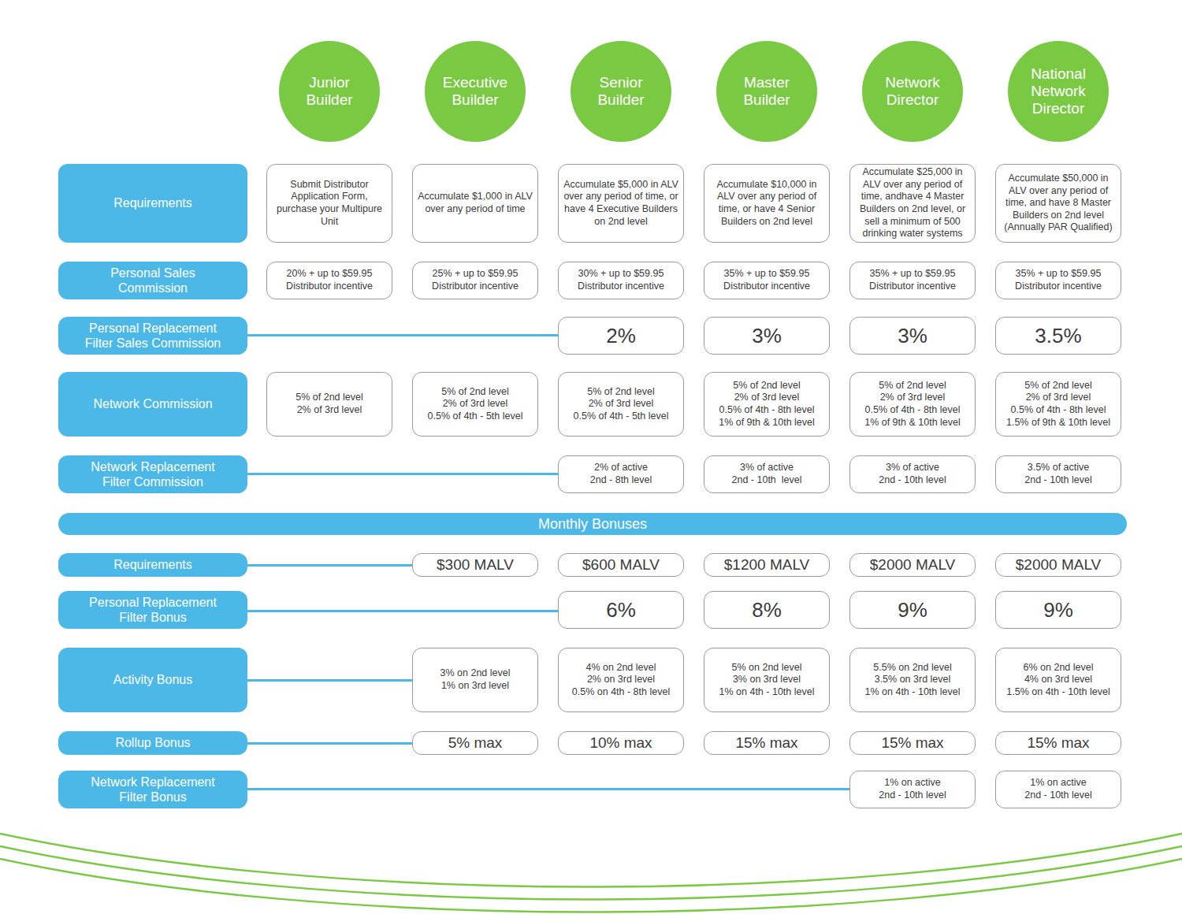Junior
Builder
Executive
Builder
Senior
Builder
Master
Builder
Network
Director
National
Network
Director
Requirements
Submit Distributor Application Form, purchase your Multipure Unit
Accumulate $1,000 in ALV over any period of time
Accumulate $5,000 in ALV over any period of time, or have 4 Executive Builders on 2nd level
Accumulate $10,000 in ALV over any period of time, or have 4 Senior Builders on 2nd level
Accumulate $25,000 in ALV over any period of time, andhave 4 Master Builders on 2nd level, or sell a minimum of 500 drinking water systems
Accumulate $50,000 in ALV over any period of time, and have 8 Master Builders on 2nd level (Annually PAR Qualified)
Personal Sales
Commission
20% + up to $59.95
Distributor incentive
25% + up to $59.95
Distributor incentive
30% + up to $59.95
Distributor incentive
35% + up to $59.95
Distributor incentive
35% + up to $59.95
Distributor incentive
35% + up to $59.95
Distributor incentive
Personal Replacement
Filter Sales Commission
2%
3%
3%
3.5%
Network Commission
5% of 2nd level
2% of 3rd level
5% of 2nd level
2% of 3rd level
0.5% of 4th - 5th level
5% of 2nd level
2% of 3rd level
0.5% of 4th - 5th level
5% of 2nd level
2% of 3rd level
0.5% of 4th - 8th level
1% of 9th & 10th level
5% of 2nd level
2% of 3rd level
0.5% of 4th - 8th level
1% of 9th & 10th level
5% of 2nd level
2% of 3rd level
0.5% of 4th - 8th level
1.5% of 9th & 10th level
Network Replacement
Filter Commission
2% of active
2nd - 8th level
3% of active
2nd - 10th level
3% of active
2nd - 10th level
3.5% of active
2nd - 10th level
Monthly Bonuses
Requirements
$300 MALV
$600 MALV
$1200 MALV
$2000 MALV
$2000 MALV
Personal Replacement
Filter Bonus
6%
8%
9%
9%
Activity Bonus
3% on 2nd level
1% on 3rd level
4% on 2nd level
2% on 3rd level
0.5% on 4th - 8th level
5% on 2nd level
3% on 3rd level
1% on 4th - 10th level
5.5% on 2nd level
3.5% on 3rd level
1% on 4th - 10th level
6% on 2nd level
4% on 3rd level
1.5% on 4th - 10th level
Rollup Bonus
5% max
10% max
15% max
15% max
15% max
Network Replacement
Filter Bonus
1% on active
2nd - 10th level
1% on active
2nd - 10th level